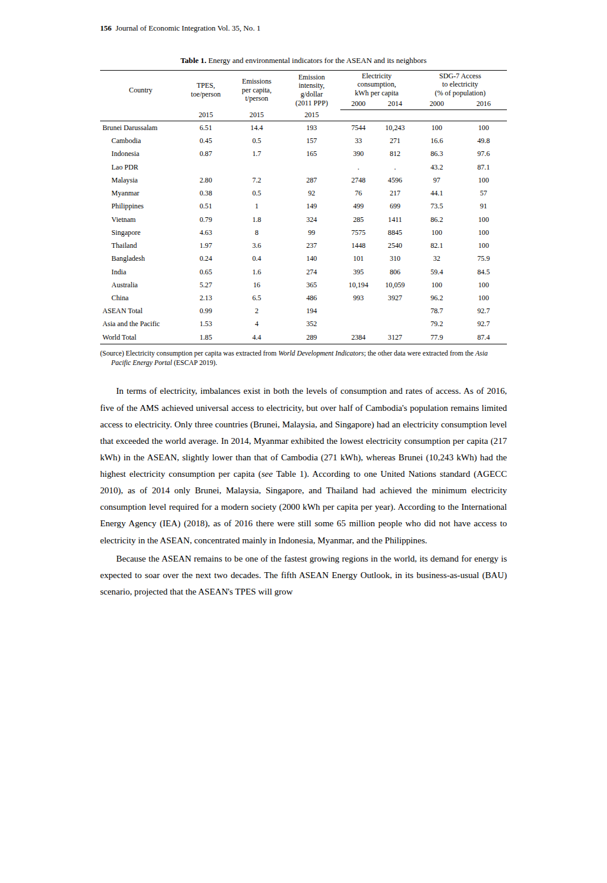156 Journal of Economic Integration Vol. 35, No. 1
Table 1. Energy and environmental indicators for the ASEAN and its neighbors
| Country | TPES, toe/person | Emissions per capita, t/person | Emission intensity, g/dollar (2011 PPP) | Electricity consumption, kWh per capita | SDG-7 Access to electricity (% of population) |
| --- | --- | --- | --- | --- | --- |
| 2000 | 2014 | 2000 | 2016 |
| | 2015 | 2015 | 2015 | | | | |
| Brunei Darussalam | 6.51 | 14.4 | 193 | 7544 | 10,243 | 100 | 100 |
| Cambodia | 0.45 | 0.5 | 157 | 33 | 271 | 16.6 | 49.8 |
| Indonesia | 0.87 | 1.7 | 165 | 390 | 812 | 86.3 | 97.6 |
| Lao PDR | | | | . | . | 43.2 | 87.1 |
| Malaysia | 2.80 | 7.2 | 287 | 2748 | 4596 | 97 | 100 |
| Myanmar | 0.38 | 0.5 | 92 | 76 | 217 | 44.1 | 57 |
| Philippines | 0.51 | 1 | 149 | 499 | 699 | 73.5 | 91 |
| Vietnam | 0.79 | 1.8 | 324 | 285 | 1411 | 86.2 | 100 |
| Singapore | 4.63 | 8 | 99 | 7575 | 8845 | 100 | 100 |
| Thailand | 1.97 | 3.6 | 237 | 1448 | 2540 | 82.1 | 100 |
| Bangladesh | 0.24 | 0.4 | 140 | 101 | 310 | 32 | 75.9 |
| India | 0.65 | 1.6 | 274 | 395 | 806 | 59.4 | 84.5 |
| Australia | 5.27 | 16 | 365 | 10,194 | 10,059 | 100 | 100 |
| China | 2.13 | 6.5 | 486 | 993 | 3927 | 96.2 | 100 |
| ASEAN Total | 0.99 | 2 | 194 | | | 78.7 | 92.7 |
| Asia and the Pacific | 1.53 | 4 | 352 | | | 79.2 | 92.7 |
| World Total | 1.85 | 4.4 | 289 | 2384 | 3127 | 77.9 | 87.4 |
(Source) Electricity consumption per capita was extracted from World Development Indicators; the other data were extracted from the Asia Pacific Energy Portal (ESCAP 2019).
In terms of electricity, imbalances exist in both the levels of consumption and rates of access. As of 2016, five of the AMS achieved universal access to electricity, but over half of Cambodia's population remains limited access to electricity. Only three countries (Brunei, Malaysia, and Singapore) had an electricity consumption level that exceeded the world average. In 2014, Myanmar exhibited the lowest electricity consumption per capita (217 kWh) in the ASEAN, slightly lower than that of Cambodia (271 kWh), whereas Brunei (10,243 kWh) had the highest electricity consumption per capita (see Table 1). According to one United Nations standard (AGECC 2010), as of 2014 only Brunei, Malaysia, Singapore, and Thailand had achieved the minimum electricity consumption level required for a modern society (2000 kWh per capita per year). According to the International Energy Agency (IEA) (2018), as of 2016 there were still some 65 million people who did not have access to electricity in the ASEAN, concentrated mainly in Indonesia, Myanmar, and the Philippines.
Because the ASEAN remains to be one of the fastest growing regions in the world, its demand for energy is expected to soar over the next two decades. The fifth ASEAN Energy Outlook, in its business-as-usual (BAU) scenario, projected that the ASEAN's TPES will grow